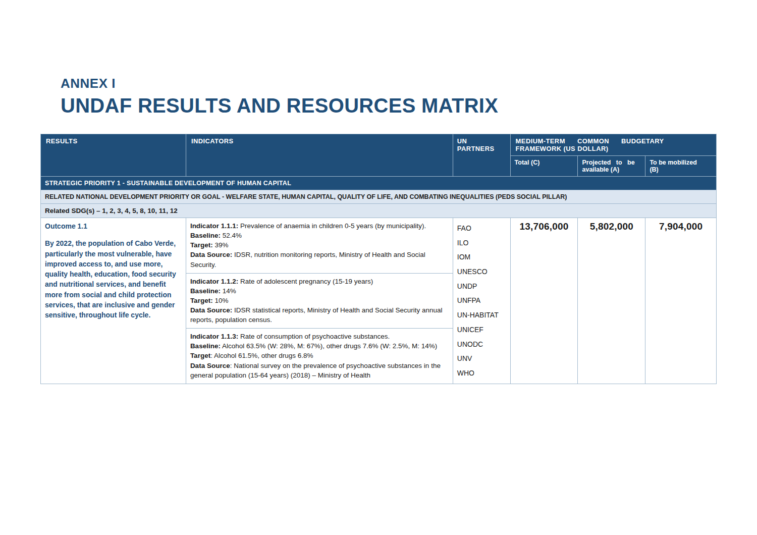ANNEX I
UNDAF RESULTS AND RESOURCES MATRIX
| RESULTS | INDICATORS | UN PARTNERS | MEDIUM-TERM COMMON BUDGETARY FRAMEWORK (US DOLLAR) |
| Total (C) | Projected to be available (A) | To be mobilized (B) |
| STRATEGIC PRIORITY 1 - SUSTAINABLE DEVELOPMENT OF HUMAN CAPITAL |
| RELATED NATIONAL DEVELOPMENT PRIORITY OR GOAL - WELFARE STATE, HUMAN CAPITAL, QUALITY OF LIFE, AND COMBATING INEQUALITIES (PEDS SOCIAL PILLAR) |
| Related SDG(s) – 1, 2, 3, 4, 5, 8, 10, 11, 12 |
| Outcome 1.1 By 2022, the population of Cabo Verde, particularly the most vulnerable, have improved access to, and use more, quality health, education, food security and nutritional services, and benefit more from social and child protection services, that are inclusive and gender sensitive, throughout life cycle. | Indicator 1.1.1: Prevalence of anaemia in children 0-5 years (by municipality). Baseline: 52.4% Target: 39% Data Source: IDSR, nutrition monitoring reports, Ministry of Health and Social Security. | FAO ILO IOM UNESCO UNDP UNFPA UN-HABITAT UNICEF UNODC UNV WHO | 13,706,000 | 5,802,000 | 7,904,000 |
| Indicator 1.1.2: Rate of adolescent pregnancy (15-19 years) Baseline: 14% Target: 10% Data Source: IDSR statistical reports, Ministry of Health and Social Security annual reports, population census. |
| Indicator 1.1.3: Rate of consumption of psychoactive substances. Baseline: Alcohol 63.5% (W: 28%, M: 67%), other drugs 7.6% (W: 2.5%, M: 14%) Target : Alcohol 61.5%, other drugs 6.8% Data Source : National survey on the prevalence of psychoactive substances in the general population (15-64 years) (2018) – Ministry of Health |